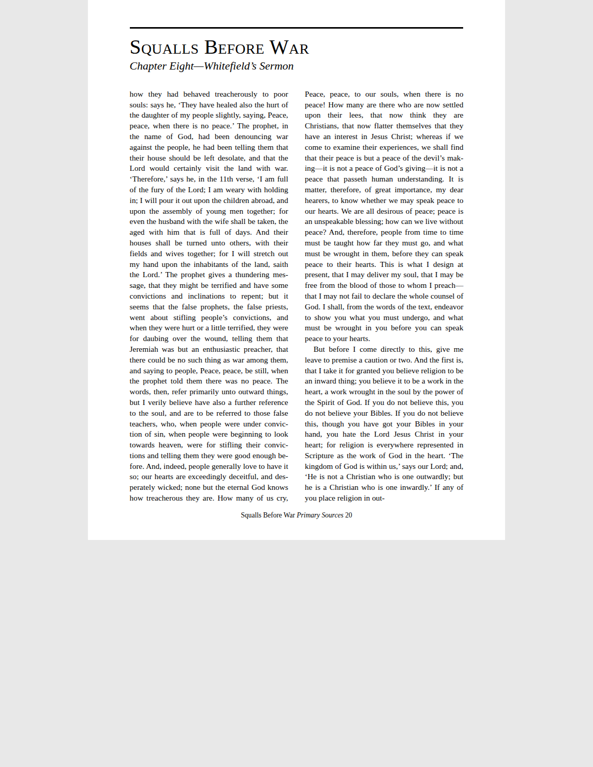Squalls Before War
Chapter Eight—Whitefield’s Sermon
how they had behaved treacherously to poor souls: says he, ‘They have healed also the hurt of the daughter of my people slightly, saying, Peace, peace, when there is no peace.’ The prophet, in the name of God, had been denouncing war against the people, he had been telling them that their house should be left desolate, and that the Lord would certainly visit the land with war. ‘Therefore,’ says he, in the 11th verse, ‘I am full of the fury of the Lord; I am weary with holding in; I will pour it out upon the children abroad, and upon the assembly of young men together; for even the husband with the wife shall be taken, the aged with him that is full of days. And their houses shall be turned unto others, with their fields and wives together; for I will stretch out my hand upon the inhabitants of the land, saith the Lord.’ The prophet gives a thundering message, that they might be terrified and have some convictions and inclinations to repent; but it seems that the false prophets, the false priests, went about stifling people’s convictions, and when they were hurt or a little terrified, they were for daubing over the wound, telling them that Jeremiah was but an enthusiastic preacher, that there could be no such thing as war among them, and saying to people, Peace, peace, be still, when the prophet told them there was no peace. The words, then, refer primarily unto outward things, but I verily believe have also a further reference to the soul, and are to be referred to those false teachers, who, when people were under conviction of sin, when people were beginning to look towards heaven, were for stifling their convictions and telling them they were good enough before. And, indeed, people generally love to have it so; our hearts are exceedingly deceitful, and desperately wicked; none but the eternal God knows how treacherous they are. How many of us cry, Peace, peace, to our souls, when there is no peace! How many are there who are now settled upon their lees, that now think they are Christians, that now flatter themselves that they have an interest in Jesus Christ; whereas if we come to examine their experiences, we shall find that their peace is but a peace of the devil’s making—it is not a peace of God’s giving—it is not a peace that passeth human understanding. It is matter, therefore, of great importance, my dear hearers, to know whether we may speak peace to our hearts. We are all desirous of peace; peace is an unspeakable blessing; how can we live without peace? And, therefore, people from time to time must be taught how far they must go, and what must be wrought in them, before they can speak peace to their hearts. This is what I design at present, that I may deliver my soul, that I may be free from the blood of those to whom I preach—that I may not fail to declare the whole counsel of God. I shall, from the words of the text, endeavor to show you what you must undergo, and what must be wrought in you before you can speak peace to your hearts.
But before I come directly to this, give me leave to premise a caution or two. And the first is, that I take it for granted you believe religion to be an inward thing; you believe it to be a work in the heart, a work wrought in the soul by the power of the Spirit of God. If you do not believe this, you do not believe your Bibles. If you do not believe this, though you have got your Bibles in your hand, you hate the Lord Jesus Christ in your heart; for religion is everywhere represented in Scripture as the work of God in the heart. ‘The kingdom of God is within us,’ says our Lord; and, ‘He is not a Christian who is one outwardly; but he is a Christian who is one inwardly.’ If any of you place religion in out-
Squalls Before War Primary Sources 20